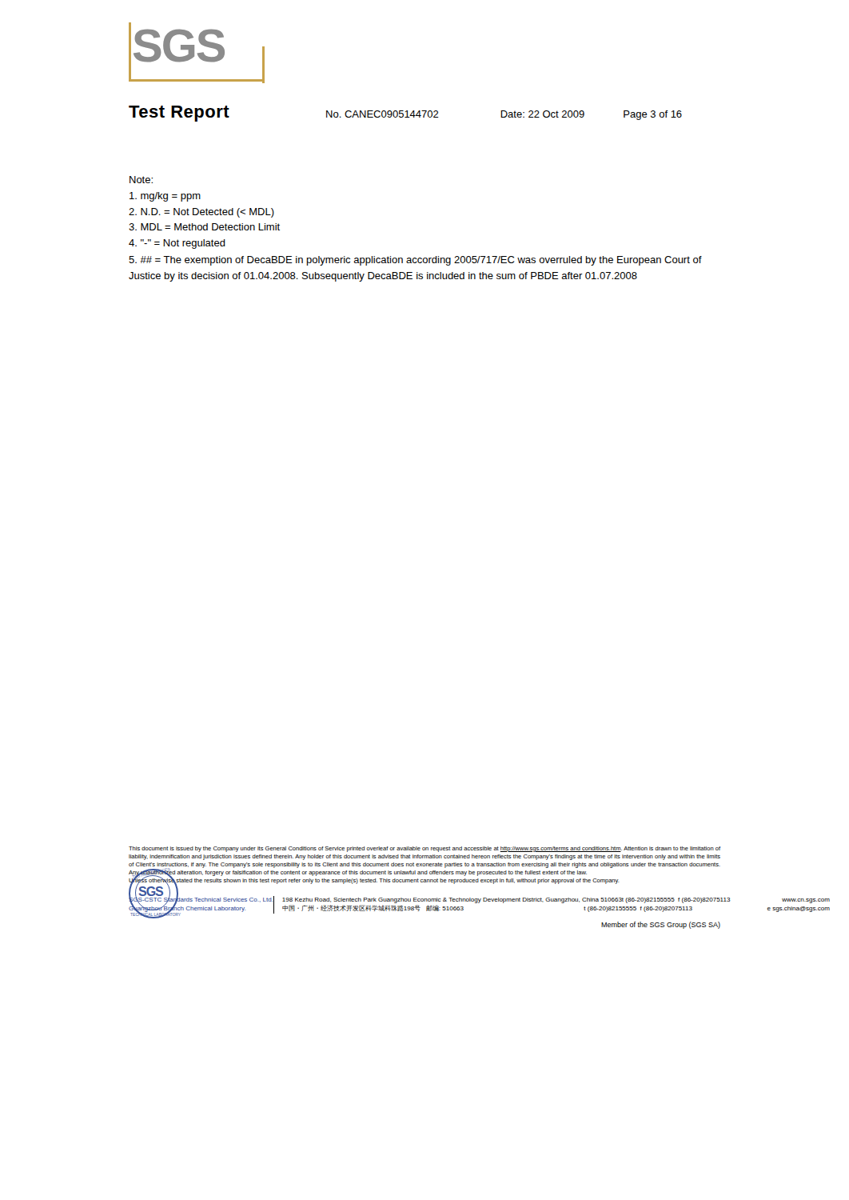SGS
Test Report
No. CANEC0905144702 Date: 22 Oct 2009 Page 3 of 16
Note:
1. mg/kg = ppm
2. N.D. = Not Detected (< MDL)
3. MDL = Method Detection Limit
4. "-" = Not regulated
5. ## = The exemption of DecaBDE in polymeric application according 2005/717/EC was overruled by the European Court of Justice by its decision of 01.04.2008. Subsequently DecaBDE is included in the sum of PBDE after 01.07.2008
This document is issued by the Company under its General Conditions of Service printed overleaf or available on request and accessible at http://www.sgs.com/terms and conditions.htm. Attention is drawn to the limitation of liability, indemnification and jurisdiction issues defined therein. Any holder of this document is advised that information contained hereon reflects the Company's findings at the time of its intervention only and within the limits of Client's instructions, if any. The Company's sole responsibility is to its Client and this document does not exonerate parties to a transaction from exercising all their rights and obligations under the transaction documents. Any unauthorized alteration, forgery or falsification of the content or appearance of this document is unlawful and offenders may be prosecuted to the fullest extent of the law.
Unless otherwise stated the results shown in this test report refer only to the sample(s) tested. This document cannot be reproduced except in full, without prior approval of the Company.
SGS
TESTING SERVICES
TECHNICAL LABORATORY
SGS-CSTC Standards Technical Services Co., Ltd.
Guangzhou Branch Chemical Laboratory.
198 Kezhu Road, Scientech Park Guangzhou Economic & Technology Development District, Guangzhou, China 510663 t (86-20)82155555 f (86-20)82075113 www.cn.sgs.com
中国・广州・经济技术开发区科学城科珠路198号 邮编: 510663 t (86-20)82155555 f (86-20)82075113 e sgs.china@sgs.com
Member of the SGS Group (SGS SA)